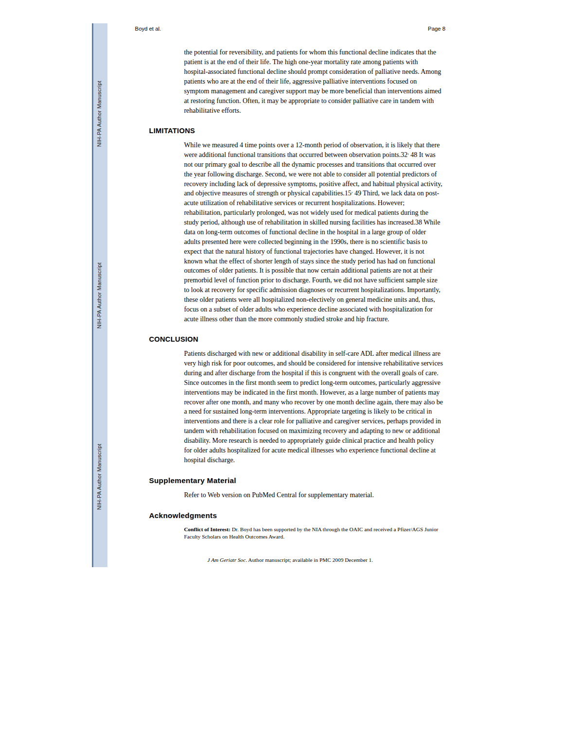NIH-PA Author Manuscript
NIH-PA Author Manuscript
NIH-PA Author Manuscript
Boyd et al. Page 8
the potential for reversibility, and patients for whom this functional decline indicates that the patient is at the end of their life. The high one-year mortality rate among patients with hospital-associated functional decline should prompt consideration of palliative needs. Among patients who are at the end of their life, aggressive palliative interventions focused on symptom management and caregiver support may be more beneficial than interventions aimed at restoring function. Often, it may be appropriate to consider palliative care in tandem with rehabilitative efforts.
LIMITATIONS
While we measured 4 time points over a 12-month period of observation, it is likely that there were additional functional transitions that occurred between observation points.32, 48 It was not our primary goal to describe all the dynamic processes and transitions that occurred over the year following discharge. Second, we were not able to consider all potential predictors of recovery including lack of depressive symptoms, positive affect, and habitual physical activity, and objective measures of strength or physical capabilities.15, 49 Third, we lack data on post-acute utilization of rehabilitative services or recurrent hospitalizations. However; rehabilitation, particularly prolonged, was not widely used for medical patients during the study period, although use of rehabilitation in skilled nursing facilities has increased.38 While data on long-term outcomes of functional decline in the hospital in a large group of older adults presented here were collected beginning in the 1990s, there is no scientific basis to expect that the natural history of functional trajectories have changed. However, it is not known what the effect of shorter length of stays since the study period has had on functional outcomes of older patients. It is possible that now certain additional patients are not at their premorbid level of function prior to discharge. Fourth, we did not have sufficient sample size to look at recovery for specific admission diagnoses or recurrent hospitalizations. Importantly, these older patients were all hospitalized non-electively on general medicine units and, thus, focus on a subset of older adults who experience decline associated with hospitalization for acute illness other than the more commonly studied stroke and hip fracture.
CONCLUSION
Patients discharged with new or additional disability in self-care ADL after medical illness are very high risk for poor outcomes, and should be considered for intensive rehabilitative services during and after discharge from the hospital if this is congruent with the overall goals of care. Since outcomes in the first month seem to predict long-term outcomes, particularly aggressive interventions may be indicated in the first month. However, as a large number of patients may recover after one month, and many who recover by one month decline again, there may also be a need for sustained long-term interventions. Appropriate targeting is likely to be critical in interventions and there is a clear role for palliative and caregiver services, perhaps provided in tandem with rehabilitation focused on maximizing recovery and adapting to new or additional disability. More research is needed to appropriately guide clinical practice and health policy for older adults hospitalized for acute medical illnesses who experience functional decline at hospital discharge.
Supplementary Material
Refer to Web version on PubMed Central for supplementary material.
Acknowledgments
Conflict of Interest: Dr. Boyd has been supported by the NIA through the OAIC and received a Pfizer/AGS Junior Faculty Scholars on Health Outcomes Award.
J Am Geriatr Soc. Author manuscript; available in PMC 2009 December 1.